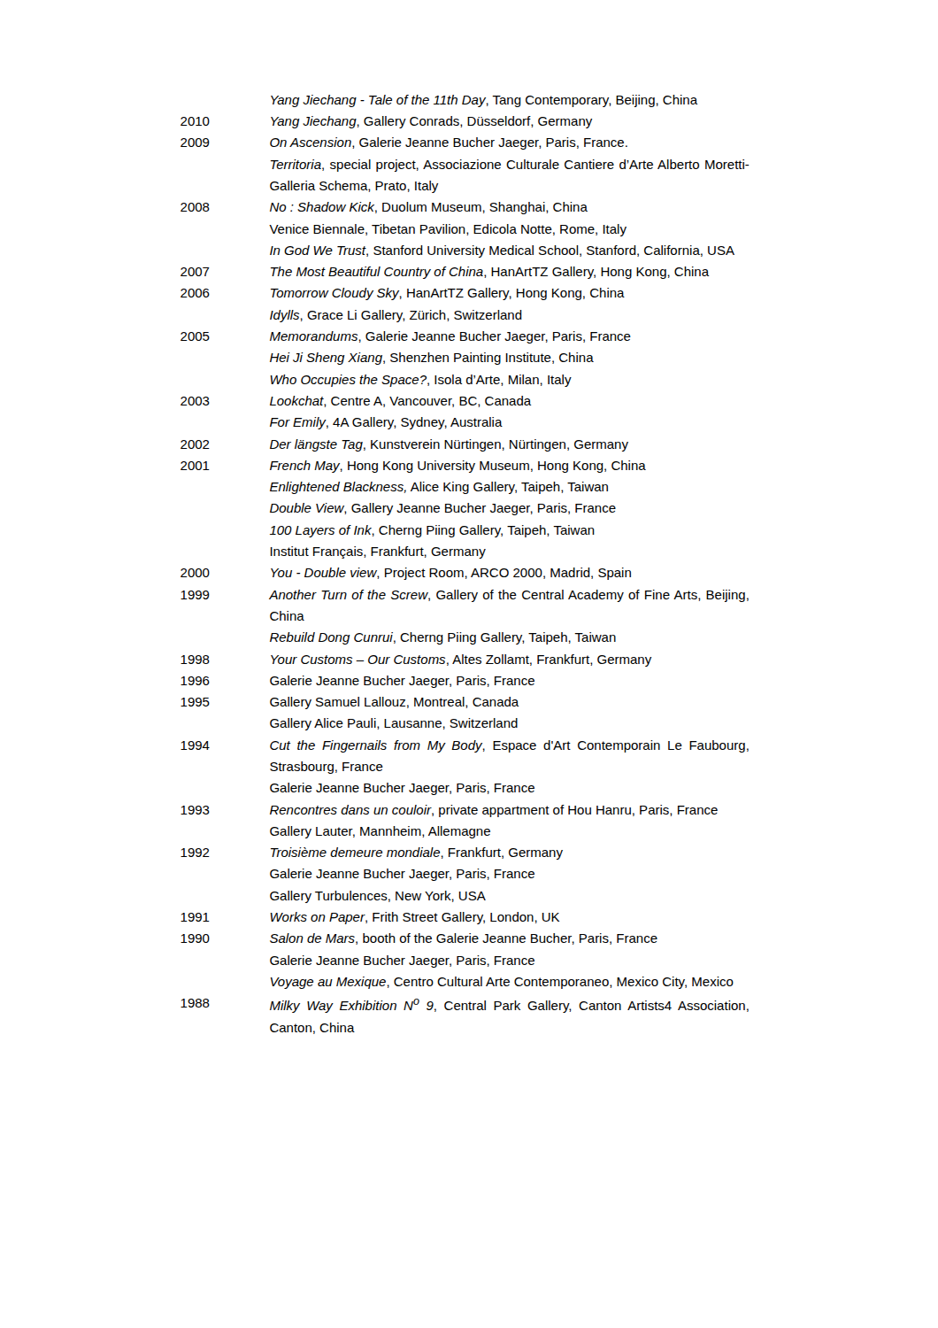| | Yang Jiechang - Tale of the 11th Day , Tang Contemporary, Beijing, China |
| 2010 | Yang Jiechang , Gallery Conrads, Düsseldorf, Germany |
| 2009 | On Ascension , Galerie Jeanne Bucher Jaeger, Paris, France. Territoria , special project, Associazione Culturale Cantiere d’Arte Alberto Moretti-Galleria Schema, Prato, Italy |
| 2008 | No : Shadow Kick , Duolum Museum, Shanghai, China Venice Biennale, Tibetan Pavilion, Edicola Notte, Rome, Italy In God We Trust , Stanford University Medical School, Stanford, California, USA |
| 2007 | The Most Beautiful Country of China , HanArtTZ Gallery, Hong Kong, China |
| 2006 | Tomorrow Cloudy Sky , HanArtTZ Gallery, Hong Kong, China Idylls , Grace Li Gallery, Zürich, Switzerland |
| 2005 | Memorandums , Galerie Jeanne Bucher Jaeger, Paris, France Hei Ji Sheng Xiang , Shenzhen Painting Institute, China Who Occupies the Space? , Isola d’Arte, Milan, Italy |
| 2003 | Lookchat , Centre A, Vancouver, BC, Canada For Emily , 4A Gallery, Sydney, Australia |
| 2002 | Der längste Tag , Kunstverein Nürtingen, Nürtingen, Germany |
| 2001 | French May , Hong Kong University Museum, Hong Kong, China Enlightened Blackness, Alice King Gallery, Taipeh, Taiwan Double View , Gallery Jeanne Bucher Jaeger, Paris, France 100 Layers of Ink , Cherng Piing Gallery, Taipeh, Taiwan Institut Français, Frankfurt, Germany |
| 2000 | You - Double view , Project Room, ARCO 2000, Madrid, Spain |
| 1999 | Another Turn of the Screw , Gallery of the Central Academy of Fine Arts, Beijing, China Rebuild Dong Cunrui , Cherng Piing Gallery, Taipeh, Taiwan |
| 1998 | Your Customs – Our Customs , Altes Zollamt, Frankfurt, Germany |
| 1996 | Galerie Jeanne Bucher Jaeger, Paris, France |
| 1995 | Gallery Samuel Lallouz, Montreal, Canada Gallery Alice Pauli, Lausanne, Switzerland |
| 1994 | Cut the Fingernails from My Body , Espace d'Art Contemporain Le Faubourg, Strasbourg, France Galerie Jeanne Bucher Jaeger, Paris, France |
| 1993 | Rencontres dans un couloir , private appartment of Hou Hanru, Paris, France Gallery Lauter, Mannheim, Allemagne |
| 1992 | Troisième demeure mondiale , Frankfurt, Germany Galerie Jeanne Bucher Jaeger, Paris, France Gallery Turbulences, New York, USA |
| 1991 | Works on Paper , Frith Street Gallery, London, UK |
| 1990 | Salon de Mars , booth of the Galerie Jeanne Bucher, Paris, France Galerie Jeanne Bucher Jaeger, Paris, France Voyage au Mexique , Centro Cultural Arte Contemporaneo, Mexico City, Mexico |
| 1988 | Milky Way Exhibition N o 9 , Central Park Gallery, Canton Artists4 Association, Canton, China |